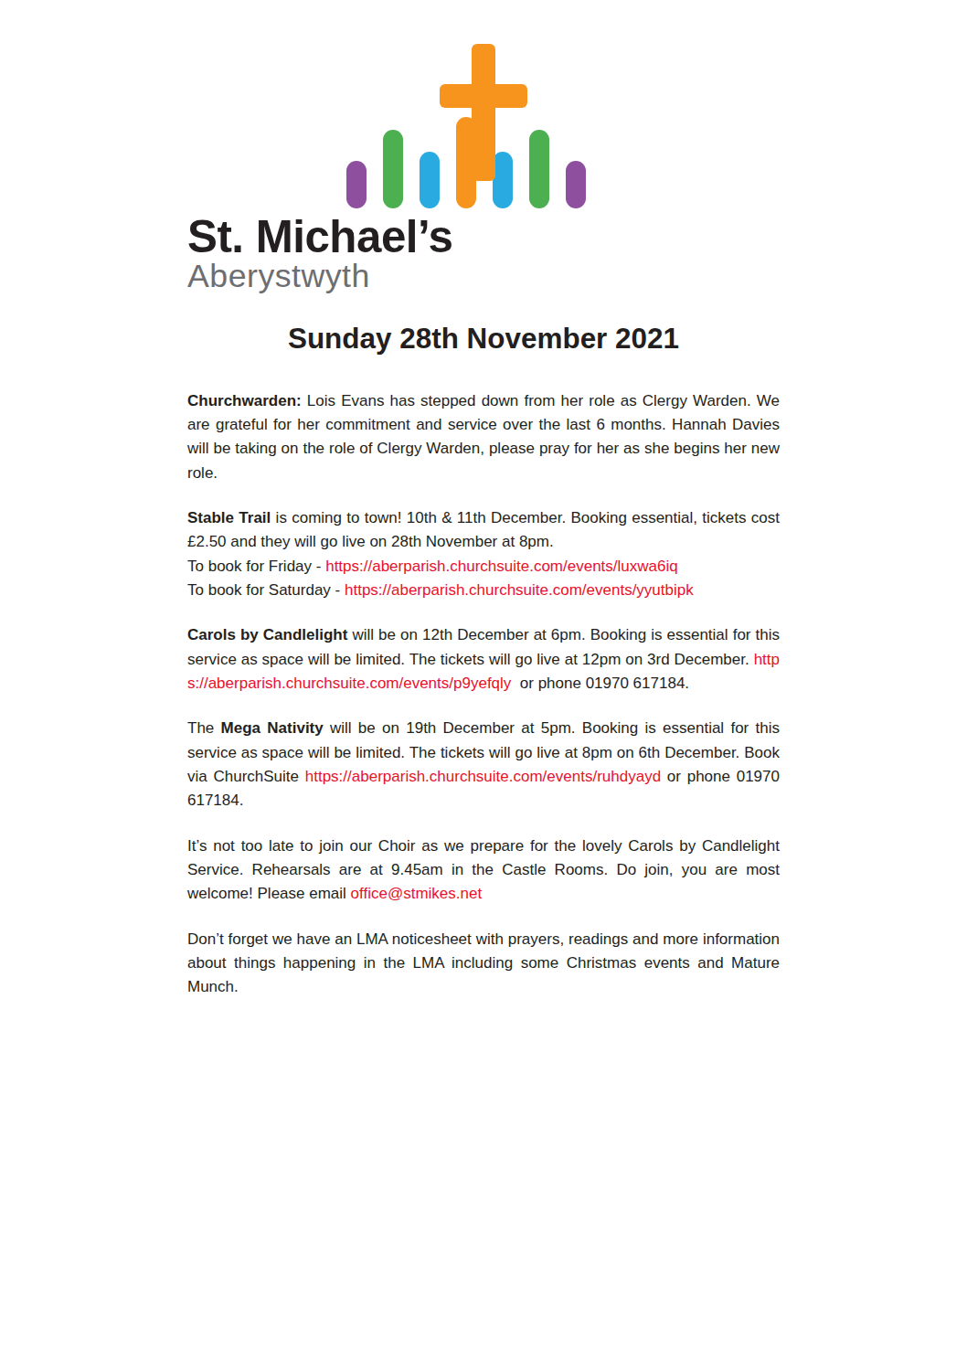St. Michael’sAberystwyth
Sunday 28th November 2021
Churchwarden: Lois Evans has stepped down from her role as Clergy Warden. We are grateful for her commitment and service over the last 6 months. Hannah Davies will be taking on the role of Clergy Warden, please pray for her as she begins her new role.
Stable Trail is coming to town! 10th & 11th December. Booking essential, tickets cost £2.50 and they will go live on 28th November at 8pm.
To book for Friday - https://aberparish.churchsuite.com/events/luxwa6iq
To book for Saturday - https://aberparish.churchsuite.com/events/yyutbipk
Carols by Candlelight will be on 12th December at 6pm. Booking is essential for this service as space will be limited. The tickets will go live at 12pm on 3rd December. https://aberparish.churchsuite.com/events/p9yefqly or phone 01970 617184.
The Mega Nativity will be on 19th December at 5pm. Booking is essential for this service as space will be limited. The tickets will go live at 8pm on 6th December. Book via ChurchSuite https://aberparish.churchsuite.com/events/ruhdyayd or phone 01970 617184.
It’s not too late to join our Choir as we prepare for the lovely Carols by Candlelight Service. Rehearsals are at 9.45am in the Castle Rooms. Do join, you are most welcome! Please email office@stmikes.net
Don’t forget we have an LMA noticesheet with prayers, readings and more information about things happening in the LMA including some Christmas events and Mature Munch.